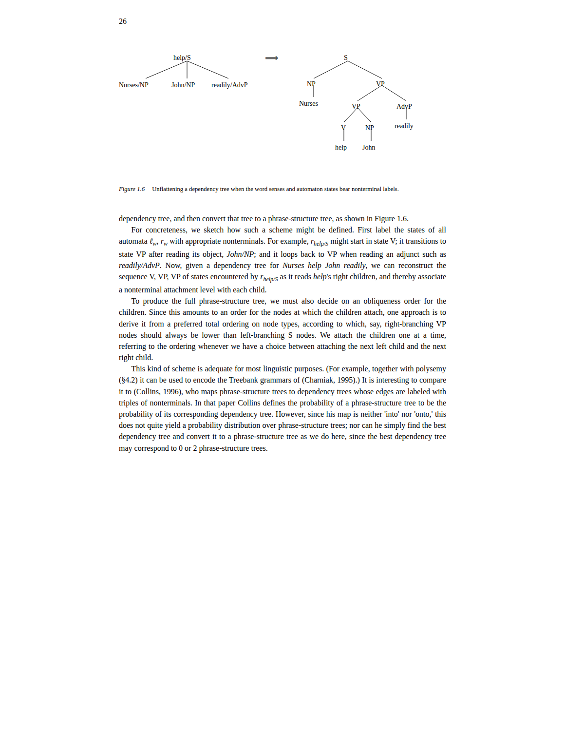26
help/S Nurses/NP John/NP readily/AdvP ⟹ S NP VP Nurses VP AdvP V NP help John readily
Figure 1.6 Unflattening a dependency tree when the word senses and automaton states bear nonterminal labels.
dependency tree, and then convert that tree to a phrase-structure tree, as shown in Figure 1.6.
For concreteness, we sketch how such a scheme might be defined. First label the states of all automata ℓw, rw with appropriate nonterminals. For example, rhelp/S might start in state V; it transitions to state VP after reading its object, John/NP; and it loops back to VP when reading an adjunct such as readily/AdvP. Now, given a dependency tree for Nurses help John readily, we can reconstruct the sequence V, VP, VP of states encountered by rhelp/S as it reads help's right children, and thereby associate a nonterminal attachment level with each child.
To produce the full phrase-structure tree, we must also decide on an obliqueness order for the children. Since this amounts to an order for the nodes at which the children attach, one approach is to derive it from a preferred total ordering on node types, according to which, say, right-branching VP nodes should always be lower than left-branching S nodes. We attach the children one at a time, referring to the ordering whenever we have a choice between attaching the next left child and the next right child.
This kind of scheme is adequate for most linguistic purposes. (For example, together with polysemy (§4.2) it can be used to encode the Treebank grammars of (Charniak, 1995).) It is interesting to compare it to (Collins, 1996), who maps phrase-structure trees to dependency trees whose edges are labeled with triples of nonterminals. In that paper Collins defines the probability of a phrase-structure tree to be the probability of its corresponding dependency tree. However, since his map is neither 'into' nor 'onto,' this does not quite yield a probability distribution over phrase-structure trees; nor can he simply find the best dependency tree and convert it to a phrase-structure tree as we do here, since the best dependency tree may correspond to 0 or 2 phrase-structure trees.